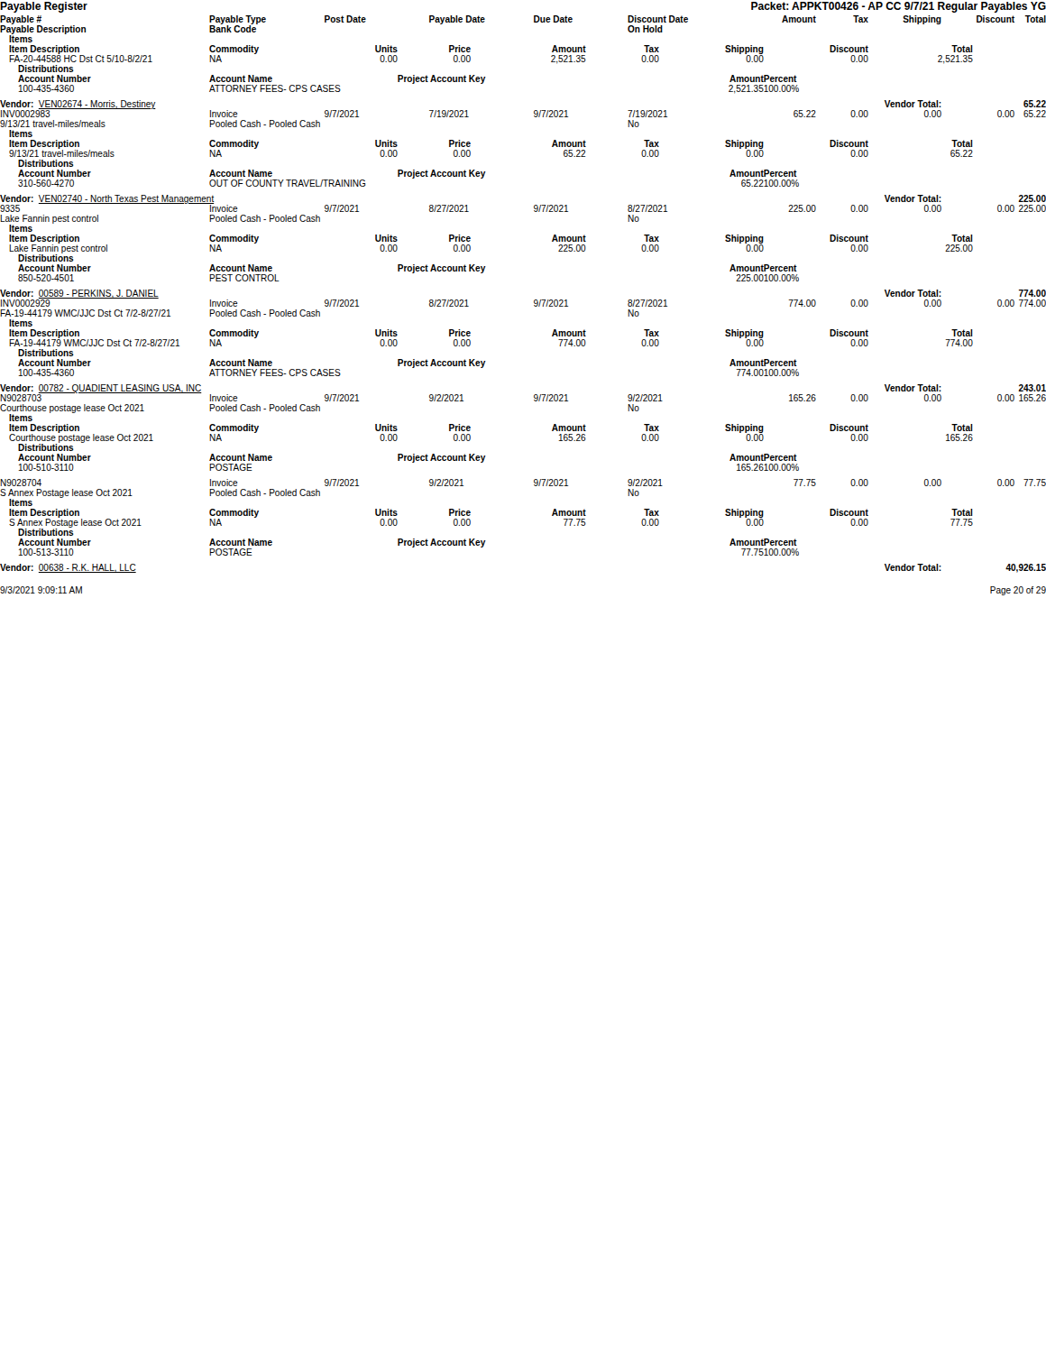Payable Register
Packet: APPKT00426 - AP CC 9/7/21 Regular Payables YG
| Payable # | Payable Type | Post Date | Payable Date | Due Date | Discount Date | Amount | Tax | Shipping | Discount | Total |
| Payable Description | Bank Code | | | | On Hold | |
| Items | |
| Item Description | Commodity | Units | Price | Amount | Tax | Shipping | Discount | Total | |
| FA-20-44588 HC Dst Ct 5/10-8/2/21 | NA | 0.00 | 0.00 | 2,521.35 | 0.00 | 0.00 | 0.00 | 2,521.35 | |
| Distributions |
| Account Number | Account Name | Project Account Key | Amount | Percent |
| 100-435-4360 | ATTORNEY FEES- CPS CASES | | 2,521.35 | 100.00% |
| Vendor: VEN02674 - Morris, Destiney | Vendor Total: | 65.22 |
| INV0002983 | Invoice | 9/7/2021 | 7/19/2021 | 9/7/2021 | 7/19/2021 | 65.22 | 0.00 | 0.00 | 0.00 | 65.22 |
| 9/13/21 travel-miles/meals | Pooled Cash - Pooled Cash | | No | |
| Items | |
| Item Description | Commodity | Units | Price | Amount | Tax | Shipping | Discount | Total | |
| 9/13/21 travel-miles/meals | NA | 0.00 | 0.00 | 65.22 | 0.00 | 0.00 | 0.00 | 65.22 | |
| Distributions |
| Account Number | Account Name | Project Account Key | Amount | Percent |
| 310-560-4270 | OUT OF COUNTY TRAVEL/TRAINING | | 65.22 | 100.00% |
| Vendor: VEN02740 - North Texas Pest Management | Vendor Total: | 225.00 |
| 9335 | Invoice | 9/7/2021 | 8/27/2021 | 9/7/2021 | 8/27/2021 | 225.00 | 0.00 | 0.00 | 0.00 | 225.00 |
| Lake Fannin pest control | Pooled Cash - Pooled Cash | | No | |
| Items | |
| Item Description | Commodity | Units | Price | Amount | Tax | Shipping | Discount | Total | |
| Lake Fannin pest control | NA | 0.00 | 0.00 | 225.00 | 0.00 | 0.00 | 0.00 | 225.00 | |
| Distributions |
| Account Number | Account Name | Project Account Key | Amount | Percent |
| 850-520-4501 | PEST CONTROL | | 225.00 | 100.00% |
| Vendor: 00589 - PERKINS, J. DANIEL | Vendor Total: | 774.00 |
| INV0002929 | Invoice | 9/7/2021 | 8/27/2021 | 9/7/2021 | 8/27/2021 | 774.00 | 0.00 | 0.00 | 0.00 | 774.00 |
| FA-19-44179 WMC/JJC Dst Ct 7/2-8/27/21 | Pooled Cash - Pooled Cash | | No | |
| Items | |
| Item Description | Commodity | Units | Price | Amount | Tax | Shipping | Discount | Total | |
| FA-19-44179 WMC/JJC Dst Ct 7/2-8/27/21 | NA | 0.00 | 0.00 | 774.00 | 0.00 | 0.00 | 0.00 | 774.00 | |
| Distributions |
| Account Number | Account Name | Project Account Key | Amount | Percent |
| 100-435-4360 | ATTORNEY FEES- CPS CASES | | 774.00 | 100.00% |
| Vendor: 00782 - QUADIENT LEASING USA, INC | Vendor Total: | 243.01 |
| N9028703 | Invoice | 9/7/2021 | 9/2/2021 | 9/7/2021 | 9/2/2021 | 165.26 | 0.00 | 0.00 | 0.00 | 165.26 |
| Courthouse postage lease Oct 2021 | Pooled Cash - Pooled Cash | | No | |
| Items | |
| Item Description | Commodity | Units | Price | Amount | Tax | Shipping | Discount | Total | |
| Courthouse postage lease Oct 2021 | NA | 0.00 | 0.00 | 165.26 | 0.00 | 0.00 | 0.00 | 165.26 | |
| Distributions |
| Account Number | Account Name | Project Account Key | Amount | Percent |
| 100-510-3110 | POSTAGE | | 165.26 | 100.00% |
| N9028704 | Invoice | 9/7/2021 | 9/2/2021 | 9/7/2021 | 9/2/2021 | 77.75 | 0.00 | 0.00 | 0.00 | 77.75 |
| S Annex Postage lease Oct 2021 | Pooled Cash - Pooled Cash | | No | |
| Items | |
| Item Description | Commodity | Units | Price | Amount | Tax | Shipping | Discount | Total | |
| S Annex Postage lease Oct 2021 | NA | 0.00 | 0.00 | 77.75 | 0.00 | 0.00 | 0.00 | 77.75 | |
| Distributions |
| Account Number | Account Name | Project Account Key | Amount | Percent |
| 100-513-3110 | POSTAGE | | 77.75 | 100.00% |
| Vendor: 00638 - R.K. HALL, LLC | Vendor Total: | 40,926.15 |
9/3/2021 9:09:11 AM
Page 20 of 29